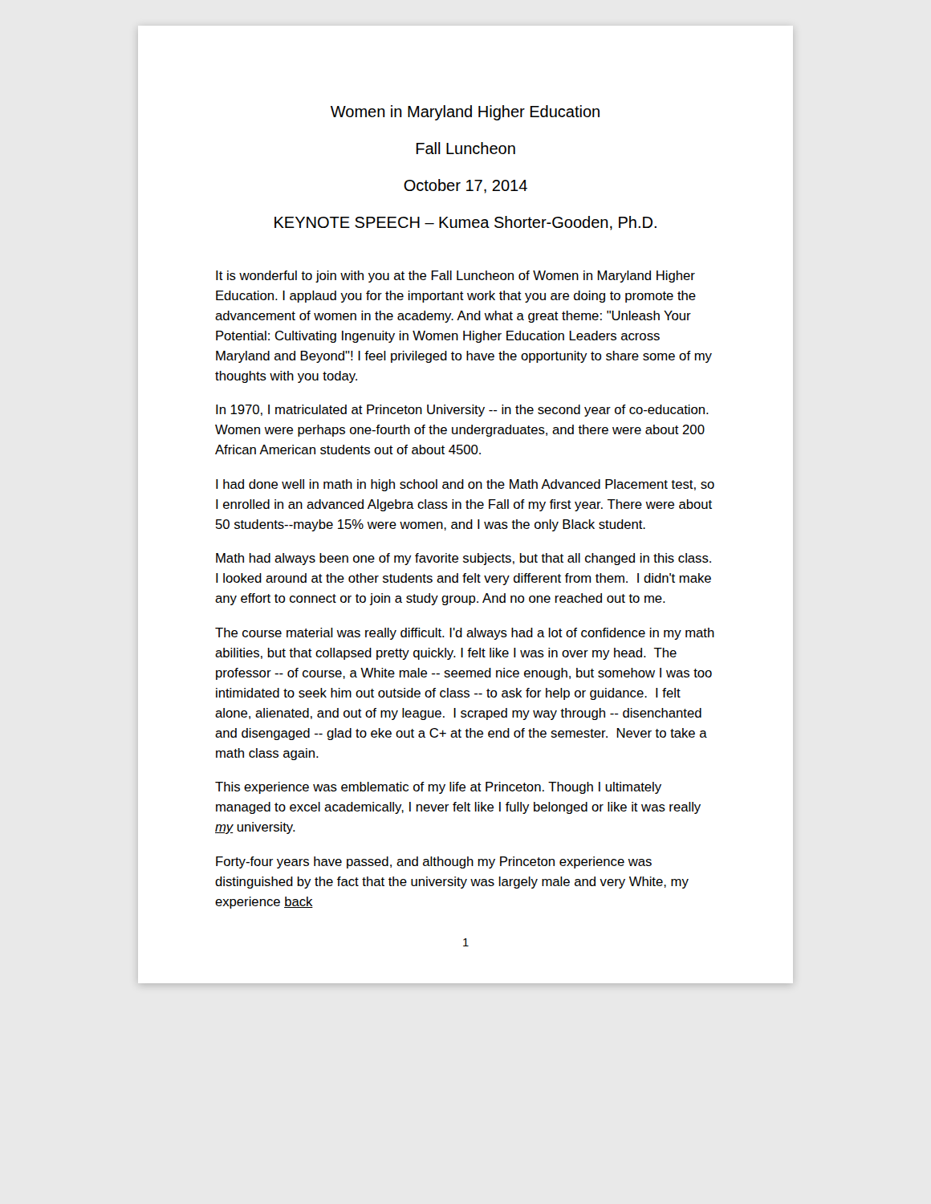Women in Maryland Higher Education
Fall Luncheon
October 17, 2014
KEYNOTE SPEECH – Kumea Shorter-Gooden, Ph.D.
It is wonderful to join with you at the Fall Luncheon of Women in Maryland Higher Education. I applaud you for the important work that you are doing to promote the advancement of women in the academy. And what a great theme: "Unleash Your Potential: Cultivating Ingenuity in Women Higher Education Leaders across Maryland and Beyond"! I feel privileged to have the opportunity to share some of my thoughts with you today.
In 1970, I matriculated at Princeton University -- in the second year of co-education. Women were perhaps one-fourth of the undergraduates, and there were about 200 African American students out of about 4500.
I had done well in math in high school and on the Math Advanced Placement test, so I enrolled in an advanced Algebra class in the Fall of my first year. There were about 50 students--maybe 15% were women, and I was the only Black student.
Math had always been one of my favorite subjects, but that all changed in this class. I looked around at the other students and felt very different from them. I didn't make any effort to connect or to join a study group. And no one reached out to me.
The course material was really difficult. I'd always had a lot of confidence in my math abilities, but that collapsed pretty quickly. I felt like I was in over my head. The professor -- of course, a White male -- seemed nice enough, but somehow I was too intimidated to seek him out outside of class -- to ask for help or guidance. I felt alone, alienated, and out of my league. I scraped my way through -- disenchanted and disengaged -- glad to eke out a C+ at the end of the semester. Never to take a math class again.
This experience was emblematic of my life at Princeton. Though I ultimately managed to excel academically, I never felt like I fully belonged or like it was really my university.
Forty-four years have passed, and although my Princeton experience was distinguished by the fact that the university was largely male and very White, my experience back
1